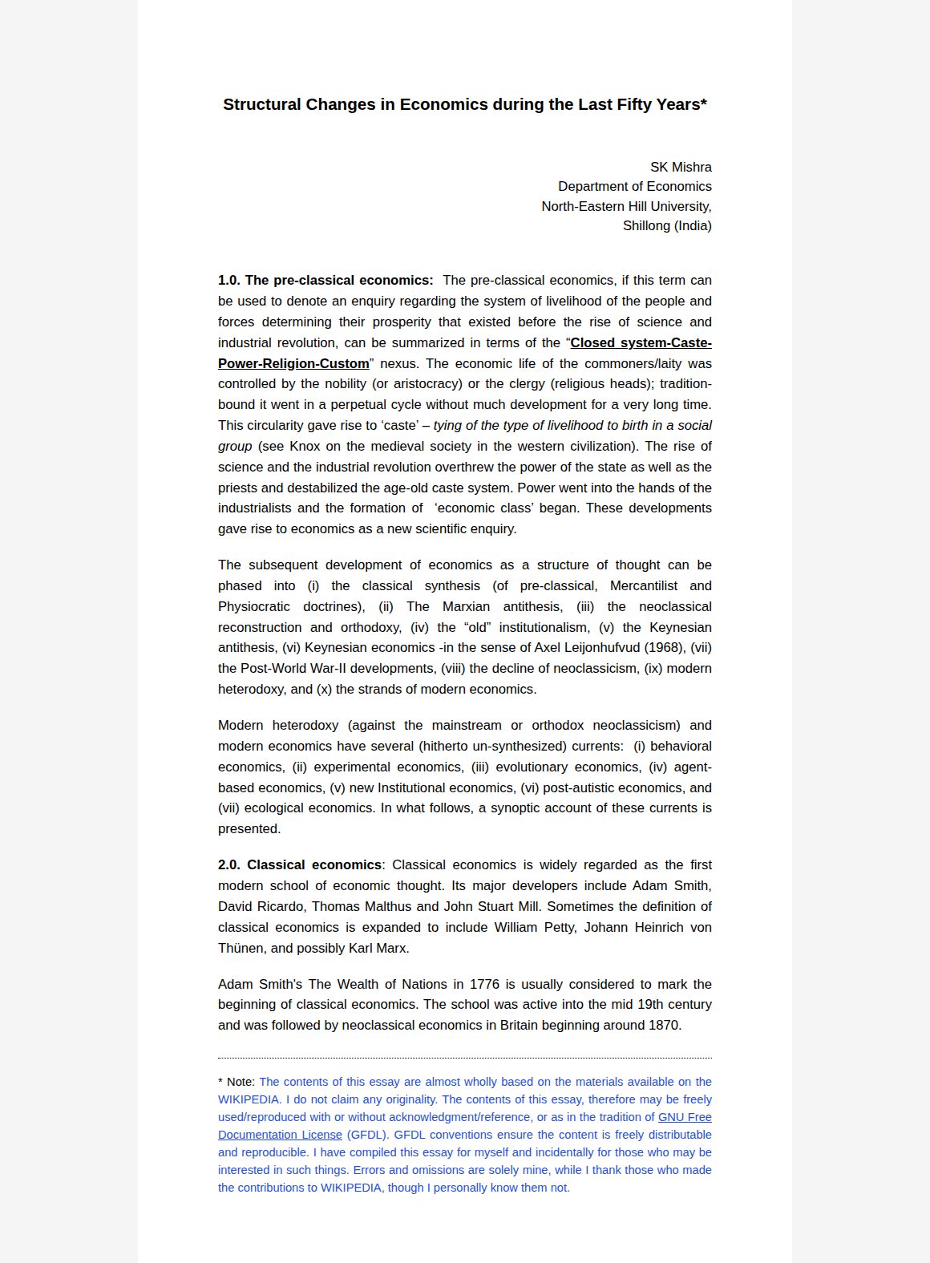Structural Changes in Economics during the Last Fifty Years*
SK Mishra
Department of Economics
North-Eastern Hill University,
Shillong (India)
1.0. The pre-classical economics: The pre-classical economics, if this term can be used to denote an enquiry regarding the system of livelihood of the people and forces determining their prosperity that existed before the rise of science and industrial revolution, can be summarized in terms of the “Closed system-Caste-Power-Religion-Custom” nexus. The economic life of the commoners/laity was controlled by the nobility (or aristocracy) or the clergy (religious heads); tradition-bound it went in a perpetual cycle without much development for a very long time. This circularity gave rise to ‘caste’ – tying of the type of livelihood to birth in a social group (see Knox on the medieval society in the western civilization). The rise of science and the industrial revolution overthrew the power of the state as well as the priests and destabilized the age-old caste system. Power went into the hands of the industrialists and the formation of ‘economic class’ began. These developments gave rise to economics as a new scientific enquiry.
The subsequent development of economics as a structure of thought can be phased into (i) the classical synthesis (of pre-classical, Mercantilist and Physiocratic doctrines), (ii) The Marxian antithesis, (iii) the neoclassical reconstruction and orthodoxy, (iv) the “old” institutionalism, (v) the Keynesian antithesis, (vi) Keynesian economics -in the sense of Axel Leijonhufvud (1968), (vii) the Post-World War-II developments, (viii) the decline of neoclassicism, (ix) modern heterodoxy, and (x) the strands of modern economics.
Modern heterodoxy (against the mainstream or orthodox neoclassicism) and modern economics have several (hitherto un-synthesized) currents: (i) behavioral economics, (ii) experimental economics, (iii) evolutionary economics, (iv) agent-based economics, (v) new Institutional economics, (vi) post-autistic economics, and (vii) ecological economics. In what follows, a synoptic account of these currents is presented.
2.0. Classical economics: Classical economics is widely regarded as the first modern school of economic thought. Its major developers include Adam Smith, David Ricardo, Thomas Malthus and John Stuart Mill. Sometimes the definition of classical economics is expanded to include William Petty, Johann Heinrich von Thünen, and possibly Karl Marx.
Adam Smith's The Wealth of Nations in 1776 is usually considered to mark the beginning of classical economics. The school was active into the mid 19th century and was followed by neoclassical economics in Britain beginning around 1870.
* Note: The contents of this essay are almost wholly based on the materials available on the WIKIPEDIA. I do not claim any originality. The contents of this essay, therefore may be freely used/reproduced with or without acknowledgment/reference, or as in the tradition of GNU Free Documentation License (GFDL). GFDL conventions ensure the content is freely distributable and reproducible. I have compiled this essay for myself and incidentally for those who may be interested in such things. Errors and omissions are solely mine, while I thank those who made the contributions to WIKIPEDIA, though I personally know them not.